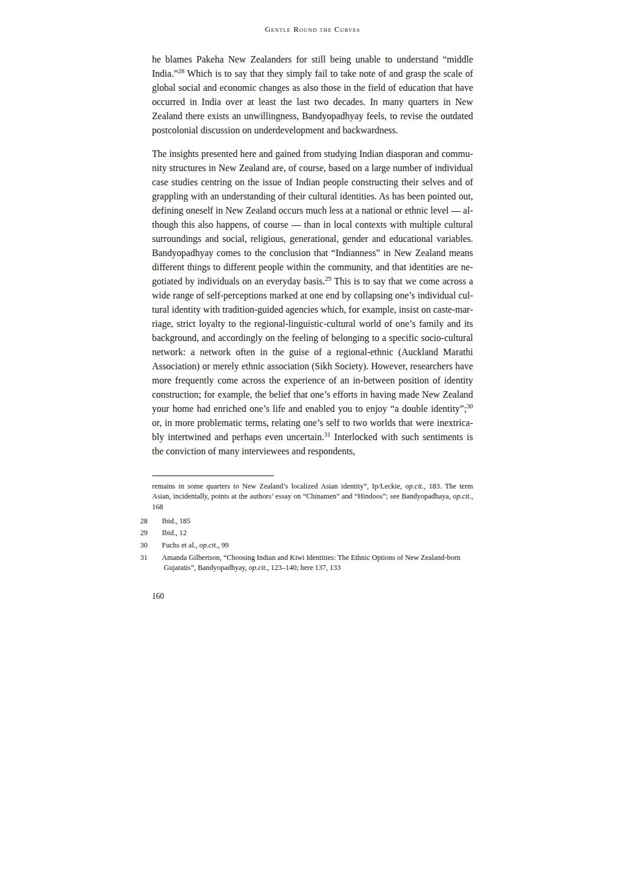Gentle Round the Curves
he blames Pakeha New Zealanders for still being unable to understand “middle India.”28 Which is to say that they simply fail to take note of and grasp the scale of global social and economic changes as also those in the field of education that have occurred in India over at least the last two decades. In many quarters in New Zealand there exists an unwillingness, Bandyopadhyay feels, to revise the outdated postcolonial discussion on underdevelopment and backwardness.
The insights presented here and gained from studying Indian diasporan and community structures in New Zealand are, of course, based on a large number of individual case studies centring on the issue of Indian people constructing their selves and of grappling with an understanding of their cultural identities. As has been pointed out, defining oneself in New Zealand occurs much less at a national or ethnic level — although this also happens, of course — than in local contexts with multiple cultural surroundings and social, religious, generational, gender and educational variables. Bandyopadhyay comes to the conclusion that “Indianness” in New Zealand means different things to different people within the community, and that identities are negotiated by individuals on an everyday basis.29 This is to say that we come across a wide range of self-perceptions marked at one end by collapsing one’s individual cultural identity with tradition-guided agencies which, for example, insist on caste-marriage, strict loyalty to the regional-linguistic-cultural world of one’s family and its background, and accordingly on the feeling of belonging to a specific socio-cultural network: a network often in the guise of a regional-ethnic (Auckland Marathi Association) or merely ethnic association (Sikh Society). However, researchers have more frequently come across the experience of an in-between position of identity construction; for example, the belief that one’s efforts in having made New Zealand your home had enriched one’s life and enabled you to enjoy “a double identity”;30 or, in more problematic terms, relating one’s self to two worlds that were inextricably intertwined and perhaps even uncertain.31 Interlocked with such sentiments is the conviction of many interviewees and respondents,
remains in some quarters to New Zealand’s localized Asian identity”, Ip/Leckie, op.cit., 183. The term Asian, incidentally, points at the authors’ essay on “Chinamen” and “Hindoos”; see Bandyopadhaya, op.cit., 168
28 Ibid., 185
29 Ibid., 12
30 Fuchs et al., op.cit., 99
31 Amanda Gilbertson, “Choosing Indian and Kiwi Identities: The Ethnic Options of New Zealand-born Gujaratis”, Bandyopadhyay, op.cit., 123–140; here 137, 133
160